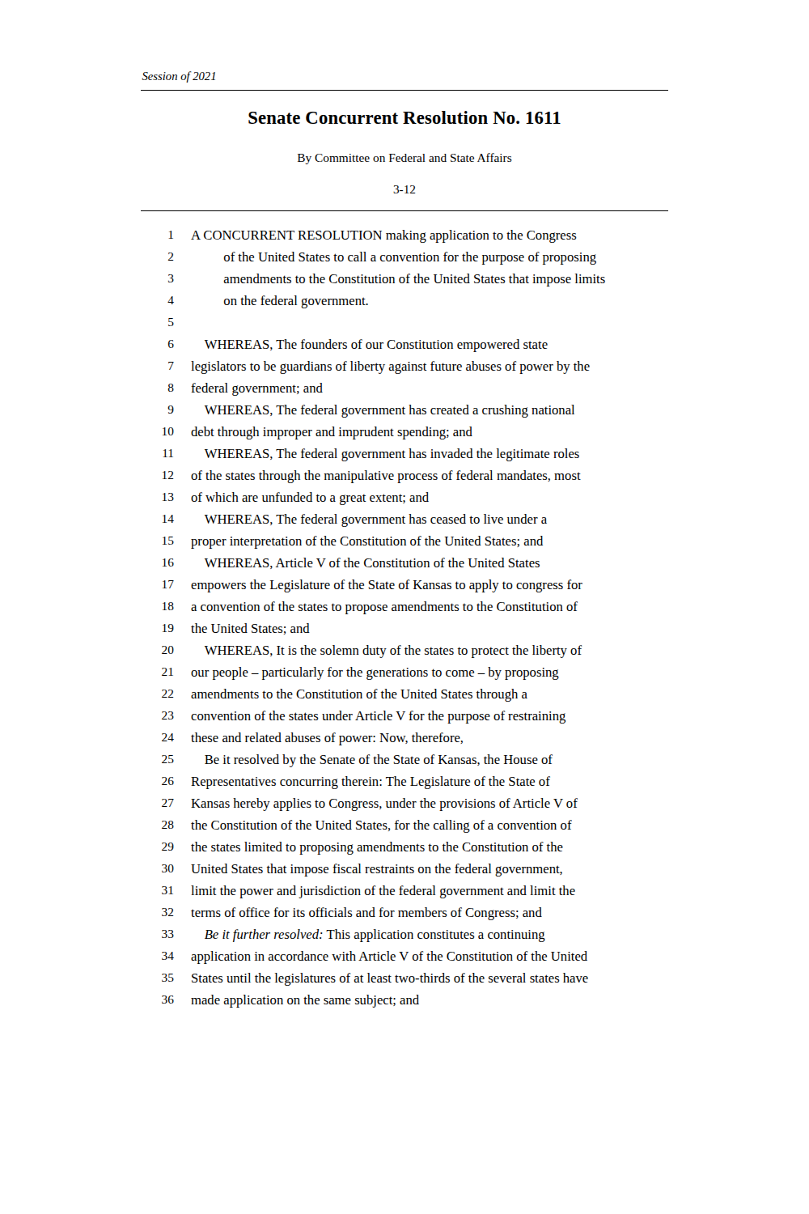Session of 2021
Senate Concurrent Resolution No. 1611
By Committee on Federal and State Affairs
3-12
| 1 | A CONCURRENT RESOLUTION making application to the Congress |
| 2 | of the United States to call a convention for the purpose of proposing |
| 3 | amendments to the Constitution of the United States that impose limits |
| 4 | on the federal government. |
| 5 | |
| 6 | WHEREAS, The founders of our Constitution empowered state |
| 7 | legislators to be guardians of liberty against future abuses of power by the |
| 8 | federal government; and |
| 9 | WHEREAS, The federal government has created a crushing national |
| 10 | debt through improper and imprudent spending; and |
| 11 | WHEREAS, The federal government has invaded the legitimate roles |
| 12 | of the states through the manipulative process of federal mandates, most |
| 13 | of which are unfunded to a great extent; and |
| 14 | WHEREAS, The federal government has ceased to live under a |
| 15 | proper interpretation of the Constitution of the United States; and |
| 16 | WHEREAS, Article V of the Constitution of the United States |
| 17 | empowers the Legislature of the State of Kansas to apply to congress for |
| 18 | a convention of the states to propose amendments to the Constitution of |
| 19 | the United States; and |
| 20 | WHEREAS, It is the solemn duty of the states to protect the liberty of |
| 21 | our people – particularly for the generations to come – by proposing |
| 22 | amendments to the Constitution of the United States through a |
| 23 | convention of the states under Article V for the purpose of restraining |
| 24 | these and related abuses of power: Now, therefore, |
| 25 | Be it resolved by the Senate of the State of Kansas, the House of |
| 26 | Representatives concurring therein: The Legislature of the State of |
| 27 | Kansas hereby applies to Congress, under the provisions of Article V of |
| 28 | the Constitution of the United States, for the calling of a convention of |
| 29 | the states limited to proposing amendments to the Constitution of the |
| 30 | United States that impose fiscal restraints on the federal government, |
| 31 | limit the power and jurisdiction of the federal government and limit the |
| 32 | terms of office for its officials and for members of Congress; and |
| 33 | Be it further resolved: This application constitutes a continuing |
| 34 | application in accordance with Article V of the Constitution of the United |
| 35 | States until the legislatures of at least two-thirds of the several states have |
| 36 | made application on the same subject; and |